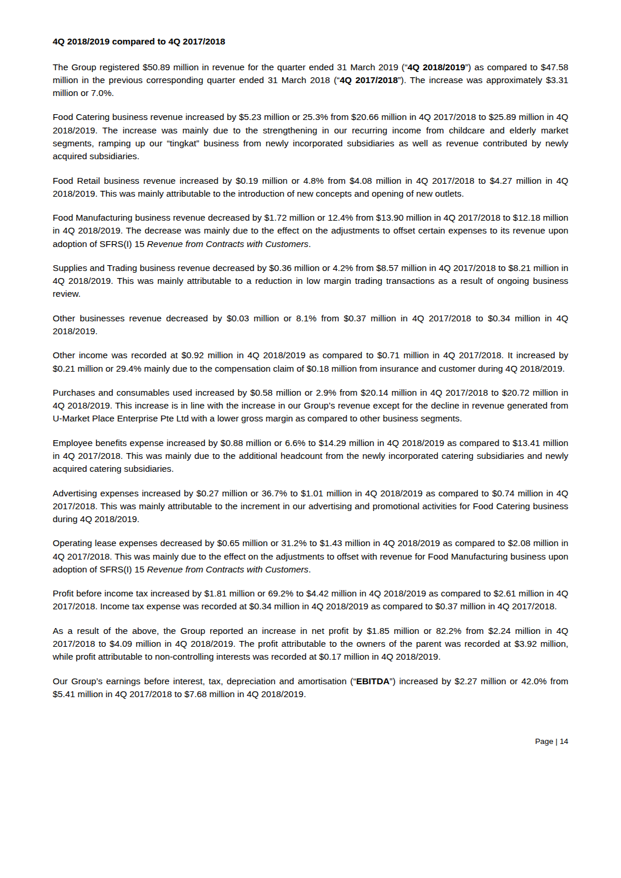4Q 2018/2019 compared to 4Q 2017/2018
The Group registered $50.89 million in revenue for the quarter ended 31 March 2019 (“4Q 2018/2019”) as compared to $47.58 million in the previous corresponding quarter ended 31 March 2018 (“4Q 2017/2018”). The increase was approximately $3.31 million or 7.0%.
Food Catering business revenue increased by $5.23 million or 25.3% from $20.66 million in 4Q 2017/2018 to $25.89 million in 4Q 2018/2019. The increase was mainly due to the strengthening in our recurring income from childcare and elderly market segments, ramping up our “tingkat” business from newly incorporated subsidiaries as well as revenue contributed by newly acquired subsidiaries.
Food Retail business revenue increased by $0.19 million or 4.8% from $4.08 million in 4Q 2017/2018 to $4.27 million in 4Q 2018/2019. This was mainly attributable to the introduction of new concepts and opening of new outlets.
Food Manufacturing business revenue decreased by $1.72 million or 12.4% from $13.90 million in 4Q 2017/2018 to $12.18 million in 4Q 2018/2019. The decrease was mainly due to the effect on the adjustments to offset certain expenses to its revenue upon adoption of SFRS(I) 15 Revenue from Contracts with Customers.
Supplies and Trading business revenue decreased by $0.36 million or 4.2% from $8.57 million in 4Q 2017/2018 to $8.21 million in 4Q 2018/2019. This was mainly attributable to a reduction in low margin trading transactions as a result of ongoing business review.
Other businesses revenue decreased by $0.03 million or 8.1% from $0.37 million in 4Q 2017/2018 to $0.34 million in 4Q 2018/2019.
Other income was recorded at $0.92 million in 4Q 2018/2019 as compared to $0.71 million in 4Q 2017/2018. It increased by $0.21 million or 29.4% mainly due to the compensation claim of $0.18 million from insurance and customer during 4Q 2018/2019.
Purchases and consumables used increased by $0.58 million or 2.9% from $20.14 million in 4Q 2017/2018 to $20.72 million in 4Q 2018/2019. This increase is in line with the increase in our Group’s revenue except for the decline in revenue generated from U-Market Place Enterprise Pte Ltd with a lower gross margin as compared to other business segments.
Employee benefits expense increased by $0.88 million or 6.6% to $14.29 million in 4Q 2018/2019 as compared to $13.41 million in 4Q 2017/2018. This was mainly due to the additional headcount from the newly incorporated catering subsidiaries and newly acquired catering subsidiaries.
Advertising expenses increased by $0.27 million or 36.7% to $1.01 million in 4Q 2018/2019 as compared to $0.74 million in 4Q 2017/2018. This was mainly attributable to the increment in our advertising and promotional activities for Food Catering business during 4Q 2018/2019.
Operating lease expenses decreased by $0.65 million or 31.2% to $1.43 million in 4Q 2018/2019 as compared to $2.08 million in 4Q 2017/2018. This was mainly due to the effect on the adjustments to offset with revenue for Food Manufacturing business upon adoption of SFRS(I) 15 Revenue from Contracts with Customers.
Profit before income tax increased by $1.81 million or 69.2% to $4.42 million in 4Q 2018/2019 as compared to $2.61 million in 4Q 2017/2018. Income tax expense was recorded at $0.34 million in 4Q 2018/2019 as compared to $0.37 million in 4Q 2017/2018.
As a result of the above, the Group reported an increase in net profit by $1.85 million or 82.2% from $2.24 million in 4Q 2017/2018 to $4.09 million in 4Q 2018/2019. The profit attributable to the owners of the parent was recorded at $3.92 million, while profit attributable to non-controlling interests was recorded at $0.17 million in 4Q 2018/2019.
Our Group’s earnings before interest, tax, depreciation and amortisation (“EBITDA”) increased by $2.27 million or 42.0% from $5.41 million in 4Q 2017/2018 to $7.68 million in 4Q 2018/2019.
Page | 14